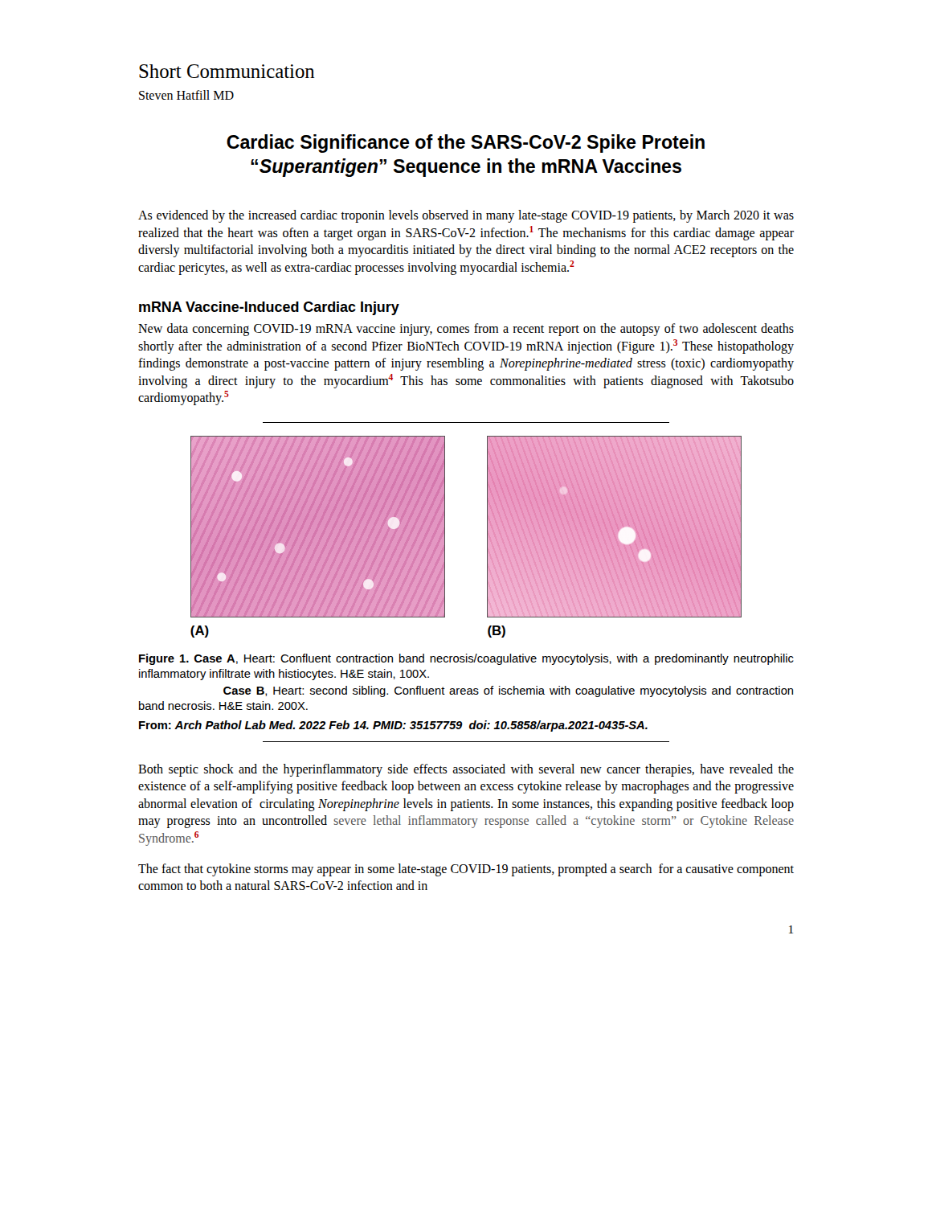Short Communication
Steven Hatfill MD
Cardiac Significance of the SARS-CoV-2 Spike Protein
“Superantigen” Sequence in the mRNA Vaccines
As evidenced by the increased cardiac troponin levels observed in many late-stage COVID-19 patients, by March 2020 it was realized that the heart was often a target organ in SARS-CoV-2 infection.1 The mechanisms for this cardiac damage appear diversly multifactorial involving both a myocarditis initiated by the direct viral binding to the normal ACE2 receptors on the cardiac pericytes, as well as extra-cardiac processes involving myocardial ischemia.2
mRNA Vaccine-Induced Cardiac Injury
New data concerning COVID-19 mRNA vaccine injury, comes from a recent report on the autopsy of two adolescent deaths shortly after the administration of a second Pfizer BioNTech COVID-19 mRNA injection (Figure 1).3 These histopathology findings demonstrate a post-vaccine pattern of injury resembling a Norepinephrine-mediated stress (toxic) cardiomyopathy involving a direct injury to the myocardium4 This has some commonalities with patients diagnosed with Takotsubo cardiomyopathy.5
(A)
(B)
Figure 1. Case A, Heart: Confluent contraction band necrosis/coagulative myocytolysis, with a predominantly neutrophilic inflammatory infiltrate with histiocytes. H&E stain, 100X. Case B, Heart: second sibling. Confluent areas of ischemia with coagulative myocytolysis and contraction band necrosis. H&E stain. 200X. From: Arch Pathol Lab Med. 2022 Feb 14. PMID: 35157759 doi: 10.5858/arpa.2021-0435-SA.
Both septic shock and the hyperinflammatory side effects associated with several new cancer therapies, have revealed the existence of a self-amplifying positive feedback loop between an excess cytokine release by macrophages and the progressive abnormal elevation of circulating Norepinephrine levels in patients. In some instances, this expanding positive feedback loop may progress into an uncontrolled severe lethal inflammatory response called a “cytokine storm” or Cytokine Release Syndrome.6
The fact that cytokine storms may appear in some late-stage COVID-19 patients, prompted a search for a causative component common to both a natural SARS-CoV-2 infection and in
1